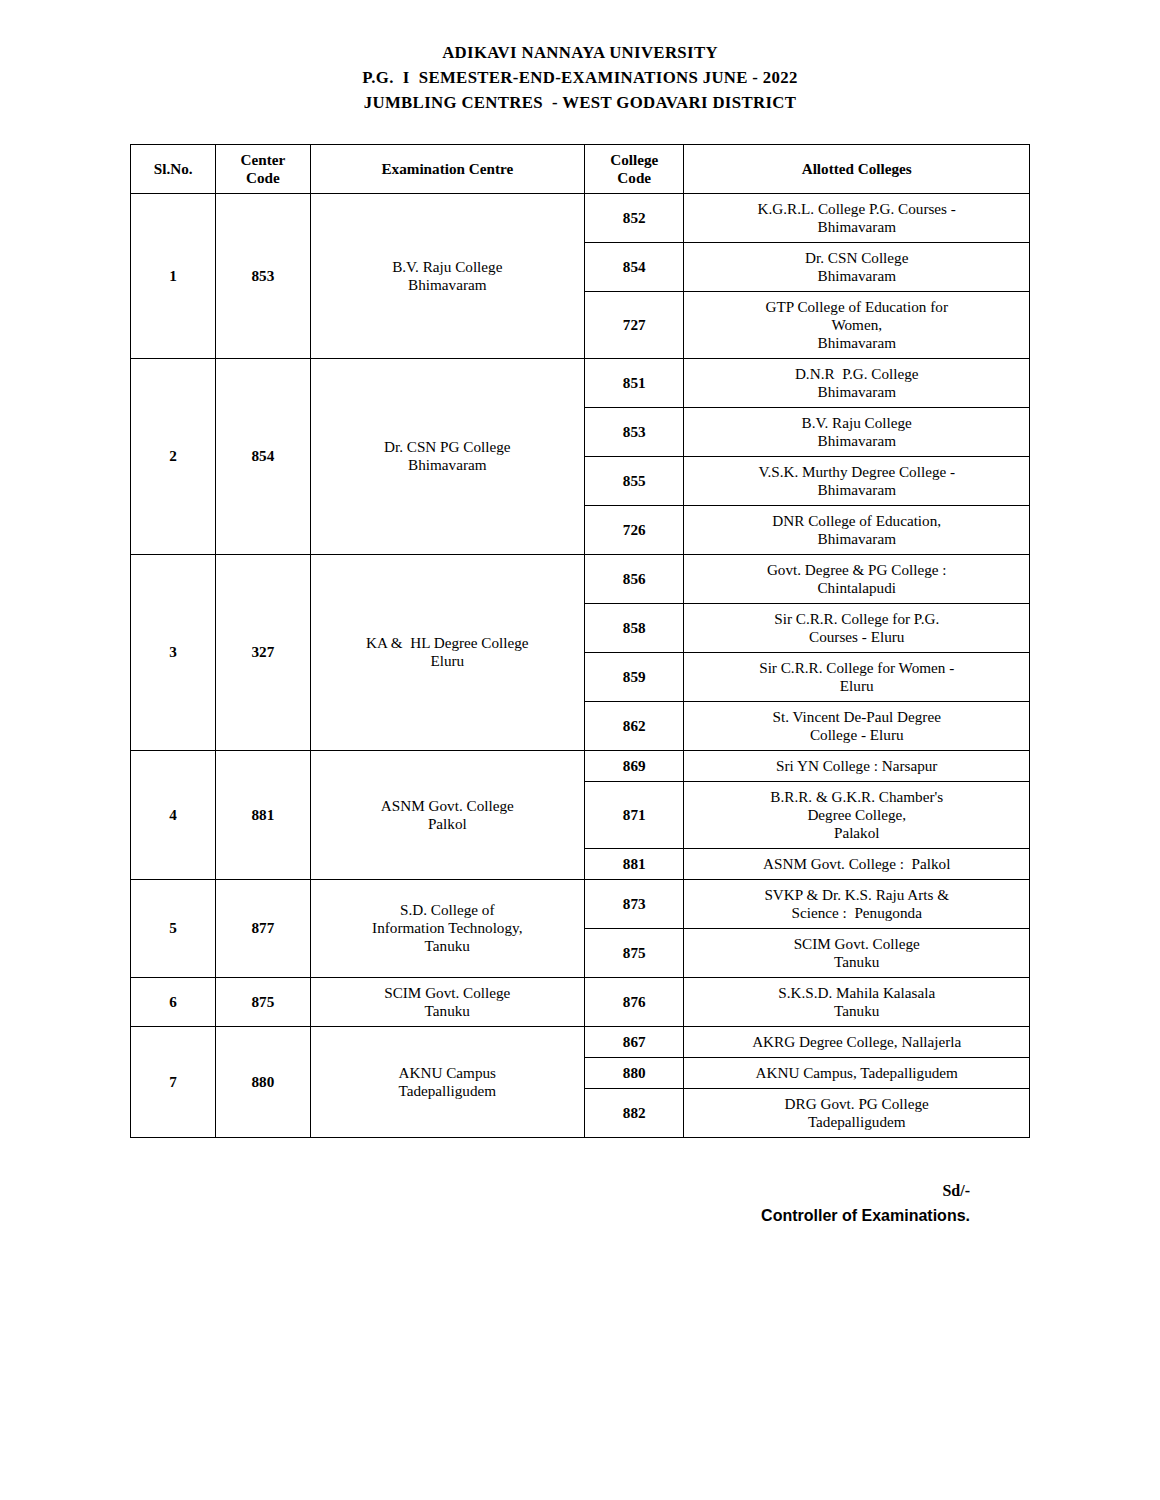ADIKAVI NANNAYA UNIVERSITY
P.G. I SEMESTER-END-EXAMINATIONS JUNE - 2022
JUMBLING CENTRES - WEST GODAVARI DISTRICT
Jumbling Centres – West Godavari District
| Sl.No. | Center Code | Examination Centre | College Code | Allotted Colleges |
| --- | --- | --- | --- | --- |
| 1 | 853 | B.V. Raju College Bhimavaram | 852 | K.G.R.L. College P.G. Courses - Bhimavaram |
| 854 | Dr. CSN College Bhimavaram |
| 727 | GTP College of Education for Women, Bhimavaram |
| 2 | 854 | Dr. CSN PG College Bhimavaram | 851 | D.N.R P.G. College Bhimavaram |
| 853 | B.V. Raju College Bhimavaram |
| 855 | V.S.K. Murthy Degree College - Bhimavaram |
| 726 | DNR College of Education, Bhimavaram |
| 3 | 327 | KA & HL Degree College Eluru | 856 | Govt. Degree & PG College : Chintalapudi |
| 858 | Sir C.R.R. College for P.G. Courses - Eluru |
| 859 | Sir C.R.R. College for Women - Eluru |
| 862 | St. Vincent De-Paul Degree College - Eluru |
| 4 | 881 | ASNM Govt. College Palkol | 869 | Sri YN College : Narsapur |
| 871 | B.R.R. & G.K.R. Chamber's Degree College, Palakol |
| 881 | ASNM Govt. College : Palkol |
| 5 | 877 | S.D. College of Information Technology, Tanuku | 873 | SVKP & Dr. K.S. Raju Arts & Science : Penugonda |
| 875 | SCIM Govt. College Tanuku |
| 6 | 875 | SCIM Govt. College Tanuku | 876 | S.K.S.D. Mahila Kalasala Tanuku |
| 7 | 880 | AKNU Campus Tadepalligudem | 867 | AKRG Degree College, Nallajerla |
| 880 | AKNU Campus, Tadepalligudem |
| 882 | DRG Govt. PG College Tadepalligudem |
Sd/-
Controller of Examinations.